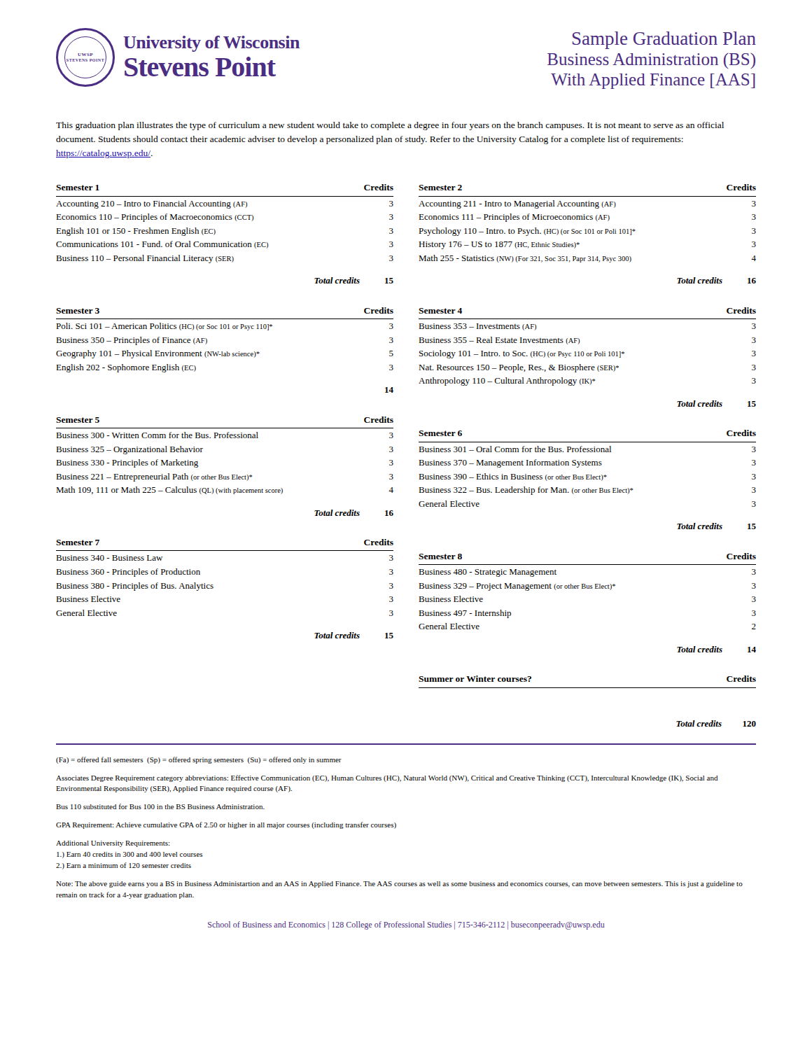UWSP STEVENS POINT
University of Wisconsin
Stevens Point
Sample Graduation Plan
Business Administration (BS)
With Applied Finance [AAS]
This graduation plan illustrates the type of curriculum a new student would take to complete a degree in four years on the branch campuses. It is not meant to serve as an official document. Students should contact their academic adviser to develop a personalized plan of study. Refer to the University Catalog for a complete list of requirements: https://catalog.uwsp.edu/.
| / Semester 1 / Credits / / --- / --- / / Accounting 210 – Intro to Financial Accounting (AF) / 3 / / Economics 110 – Principles of Macroeconomics (CCT) / 3 / / English 101 or 150 - Freshmen English (EC) / 3 / / Communications 101 - Fund. of Oral Communication (EC) / 3 / / Business 110 – Personal Financial Literacy (SER) / 3 / / Total credits / 15 / / Semester 3 / Credits / / --- / --- / / Poli. Sci 101 – American Politics (HC) (or Soc 101 or Psyc 110]* / 3 / / Business 350 – Principles of Finance (AF) / 3 / / Geography 101 – Physical Environment (NW-lab science)* / 5 / / English 202 - Sophomore English (EC) / 3 / / / 14 / / Semester 5 / Credits / / --- / --- / / Business 300 - Written Comm for the Bus. Professional / 3 / / Business 325 – Organizational Behavior / 3 / / Business 330 - Principles of Marketing / 3 / / Business 221 – Entrepreneurial Path (or other Bus Elect)* / 3 / / Math 109, 111 or Math 225 – Calculus (QL) (with placement score) / 4 / / Total credits / 16 / / Semester 7 / Credits / / --- / --- / / Business 340 - Business Law / 3 / / Business 360 - Principles of Production / 3 / / Business 380 - Principles of Bus. Analytics / 3 / / Business Elective / 3 / / General Elective / 3 / / Total credits / 15 / | / Semester 2 / Credits / / --- / --- / / Accounting 211 - Intro to Managerial Accounting (AF) / 3 / / Economics 111 – Principles of Microeconomics (AF) / 3 / / Psychology 110 – Intro. to Psych. (HC) (or Soc 101 or Poli 101]* / 3 / / History 176 – US to 1877 (HC, Ethnic Studies)* / 3 / / Math 255 - Statistics (NW) (For 321, Soc 351, Papr 314, Psyc 300) / 4 / / Total credits / 16 / / Semester 4 / Credits / / --- / --- / / Business 353 – Investments (AF) / 3 / / Business 355 – Real Estate Investments (AF) / 3 / / Sociology 101 – Intro. to Soc. (HC) (or Psyc 110 or Poli 101]* / 3 / / Nat. Resources 150 – People, Res., & Biosphere (SER)* / 3 / / Anthropology 110 – Cultural Anthropology (IK)* / 3 / / Total credits / 15 / / Semester 6 / Credits / / --- / --- / / Business 301 – Oral Comm for the Bus. Professional / 3 / / Business 370 – Management Information Systems / 3 / / Business 390 – Ethics in Business (or other Bus Elect)* / 3 / / Business 322 – Bus. Leadership for Man. (or other Bus Elect)* / 3 / / General Elective / 3 / / Total credits / 15 / / Semester 8 / Credits / / --- / --- / / Business 480 - Strategic Management / 3 / / Business 329 – Project Management (or other Bus Elect)* / 3 / / Business Elective / 3 / / Business 497 - Internship / 3 / / General Elective / 2 / / Total credits / 14 / / Summer or Winter courses? / Credits / / --- / --- / / Total credits / 120 / |
(Fa) = offered fall semesters (Sp) = offered spring semesters (Su) = offered only in summer
Associates Degree Requirement category abbreviations: Effective Communication (EC), Human Cultures (HC), Natural World (NW), Critical and Creative Thinking (CCT), Intercultural Knowledge (IK), Social and Environmental Responsibility (SER), Applied Finance required course (AF).
Bus 110 substituted for Bus 100 in the BS Business Administration.
GPA Requirement: Achieve cumulative GPA of 2.50 or higher in all major courses (including transfer courses)
Additional University Requirements:
1.) Earn 40 credits in 300 and 400 level courses
2.) Earn a minimum of 120 semester credits
Note: The above guide earns you a BS in Business Administartion and an AAS in Applied Finance. The AAS courses as well as some business and economics courses, can move between semesters. This is just a guideline to remain on track for a 4-year graduation plan.
School of Business and Economics | 128 College of Professional Studies | 715-346-2112 | buseconpeeradv@uwsp.edu